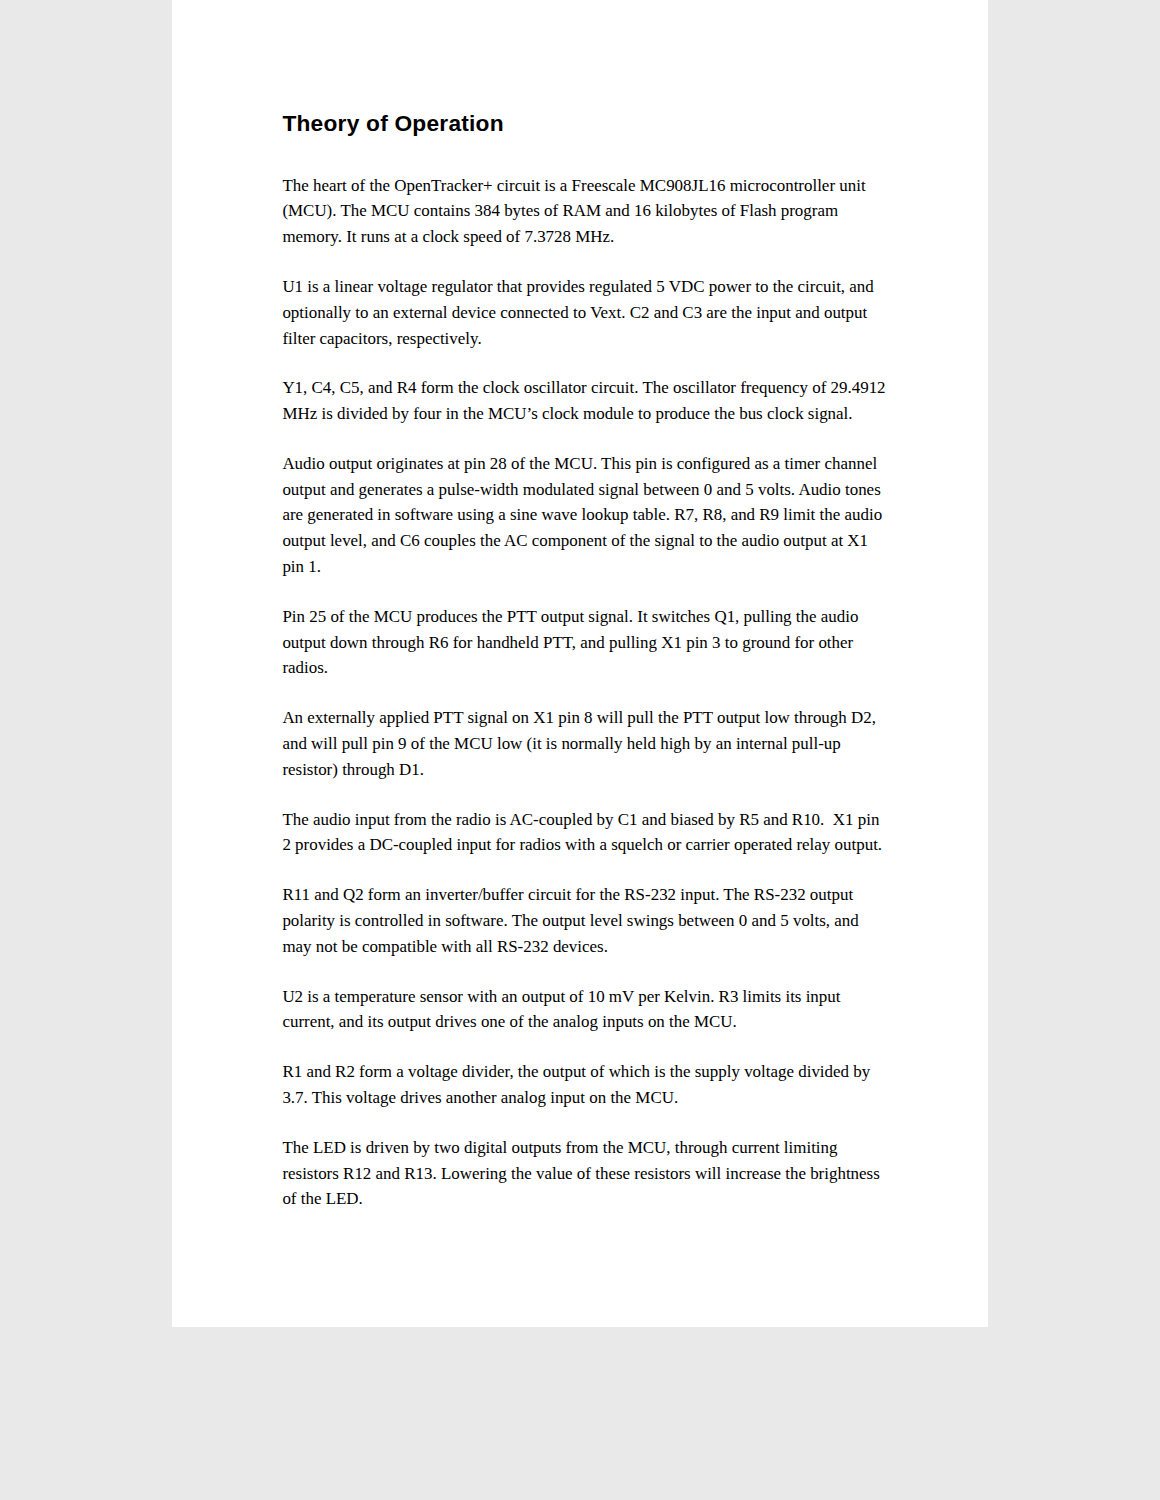Theory of Operation
The heart of the OpenTracker+ circuit is a Freescale MC908JL16 microcontroller unit (MCU). The MCU contains 384 bytes of RAM and 16 kilobytes of Flash program memory. It runs at a clock speed of 7.3728 MHz.
U1 is a linear voltage regulator that provides regulated 5 VDC power to the circuit, and optionally to an external device connected to Vext. C2 and C3 are the input and output filter capacitors, respectively.
Y1, C4, C5, and R4 form the clock oscillator circuit. The oscillator frequency of 29.4912 MHz is divided by four in the MCU’s clock module to produce the bus clock signal.
Audio output originates at pin 28 of the MCU. This pin is configured as a timer channel output and generates a pulse-width modulated signal between 0 and 5 volts. Audio tones are generated in software using a sine wave lookup table. R7, R8, and R9 limit the audio output level, and C6 couples the AC component of the signal to the audio output at X1 pin 1.
Pin 25 of the MCU produces the PTT output signal. It switches Q1, pulling the audio output down through R6 for handheld PTT, and pulling X1 pin 3 to ground for other radios.
An externally applied PTT signal on X1 pin 8 will pull the PTT output low through D2, and will pull pin 9 of the MCU low (it is normally held high by an internal pull-up resistor) through D1.
The audio input from the radio is AC-coupled by C1 and biased by R5 and R10. X1 pin 2 provides a DC-coupled input for radios with a squelch or carrier operated relay output.
R11 and Q2 form an inverter/buffer circuit for the RS-232 input. The RS-232 output polarity is controlled in software. The output level swings between 0 and 5 volts, and may not be compatible with all RS-232 devices.
U2 is a temperature sensor with an output of 10 mV per Kelvin. R3 limits its input current, and its output drives one of the analog inputs on the MCU.
R1 and R2 form a voltage divider, the output of which is the supply voltage divided by 3.7. This voltage drives another analog input on the MCU.
The LED is driven by two digital outputs from the MCU, through current limiting resistors R12 and R13. Lowering the value of these resistors will increase the brightness of the LED.